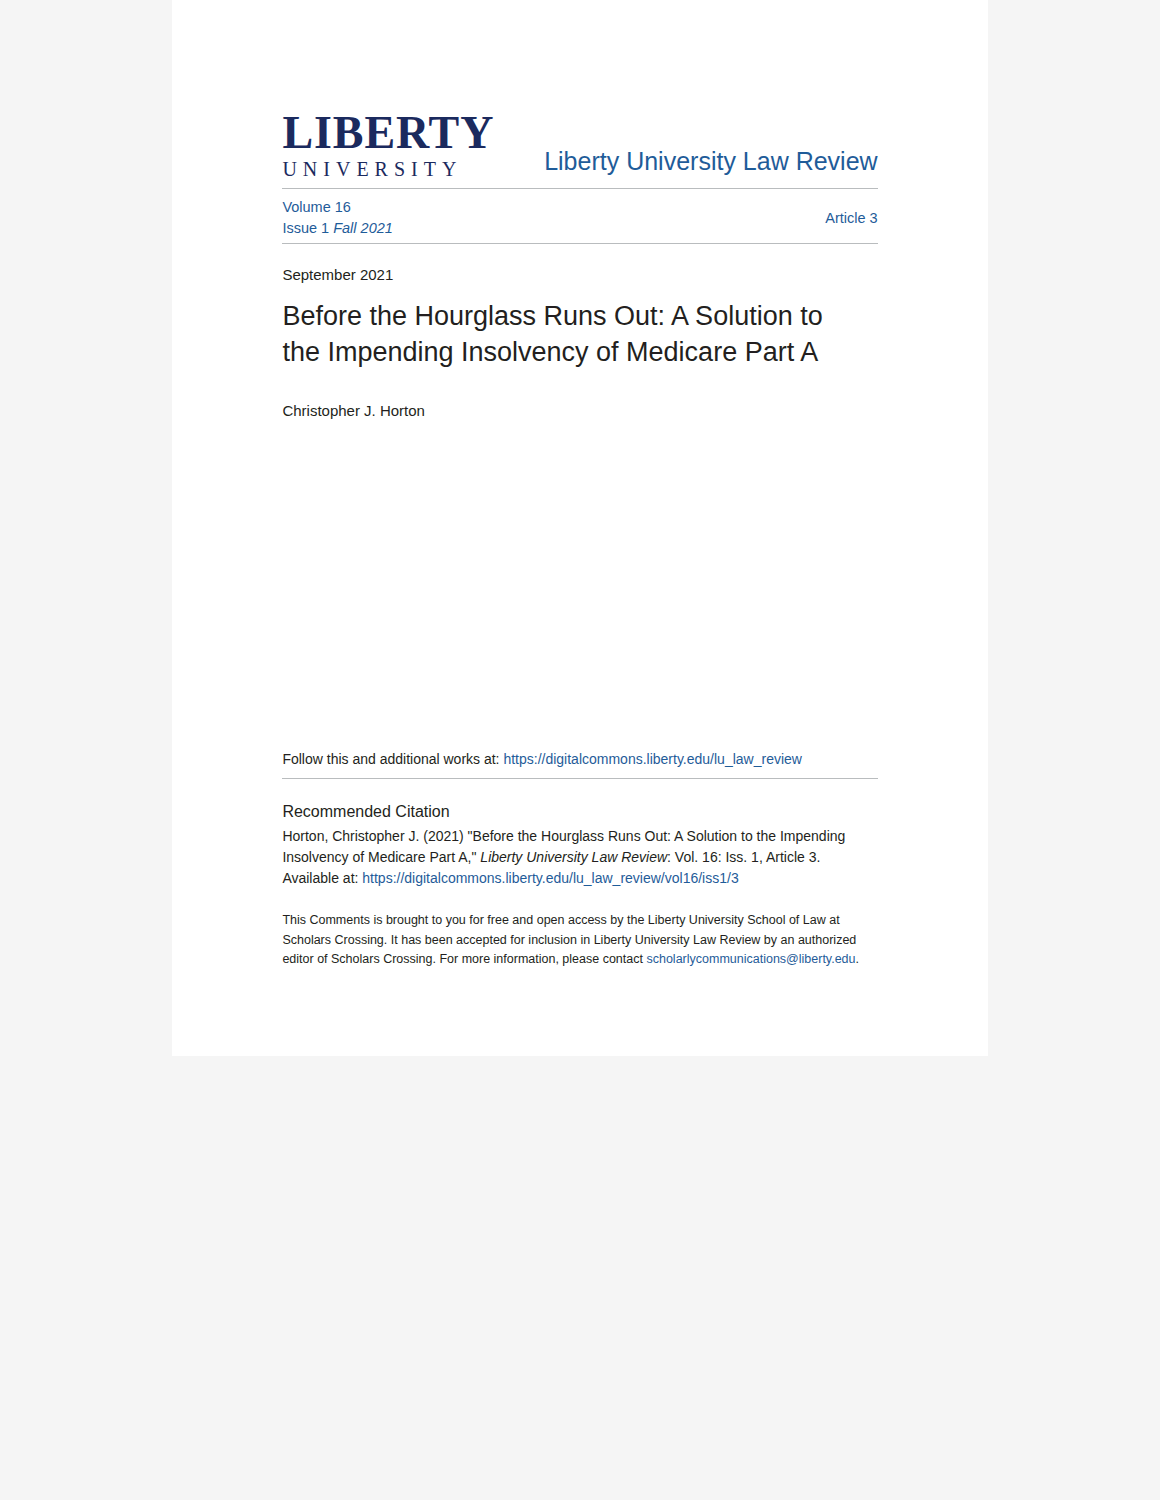LIBERTY UNIVERSITY
Liberty University Law Review
Volume 16
Issue 1 Fall 2021
Article 3
September 2021
Before the Hourglass Runs Out: A Solution to the Impending Insolvency of Medicare Part A
Christopher J. Horton
Follow this and additional works at: https://digitalcommons.liberty.edu/lu_law_review
Recommended Citation
Horton, Christopher J. (2021) "Before the Hourglass Runs Out: A Solution to the Impending Insolvency of Medicare Part A," Liberty University Law Review: Vol. 16: Iss. 1, Article 3.
Available at: https://digitalcommons.liberty.edu/lu_law_review/vol16/iss1/3
This Comments is brought to you for free and open access by the Liberty University School of Law at Scholars Crossing. It has been accepted for inclusion in Liberty University Law Review by an authorized editor of Scholars Crossing. For more information, please contact scholarlycommunications@liberty.edu.